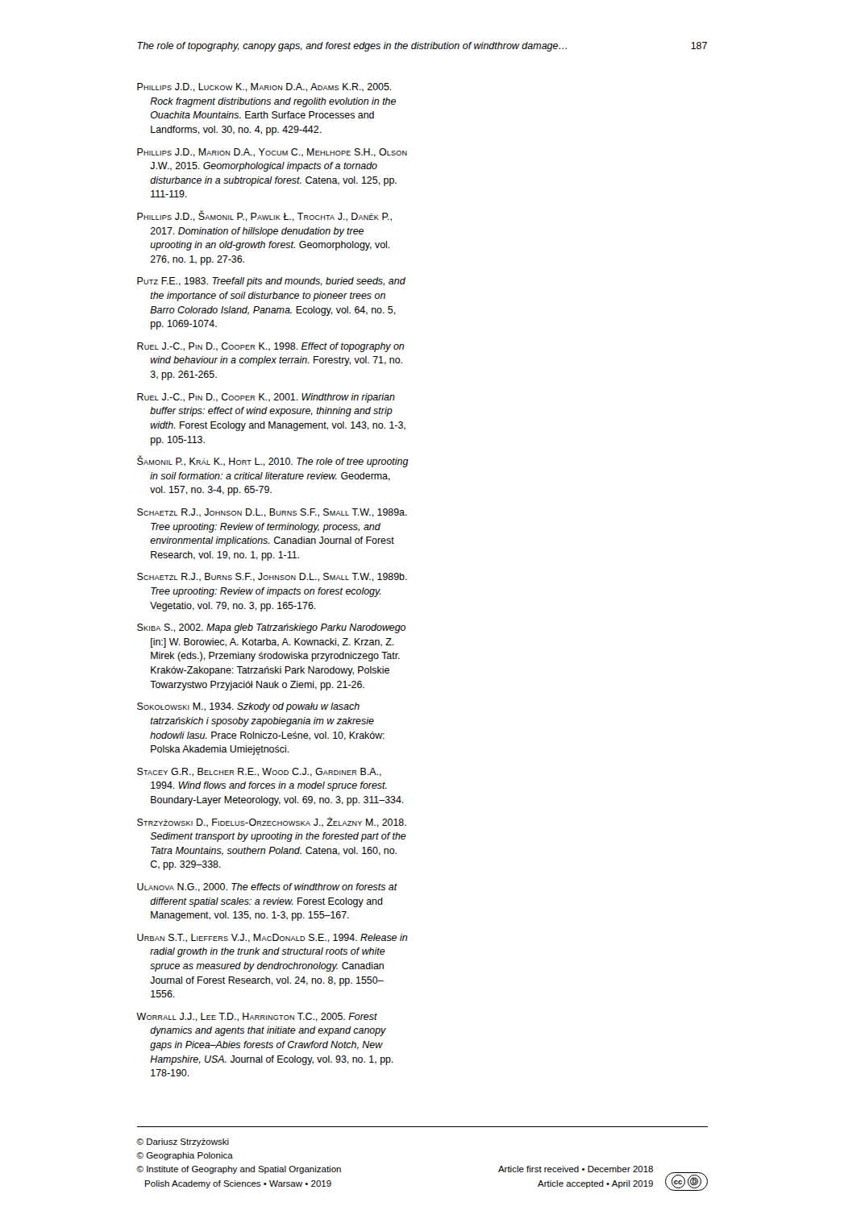The role of topography, canopy gaps, and forest edges in the distribution of windthrow damage…
187
Phillips J.D., Luckow K., Marion D.A., Adams K.R., 2005. Rock fragment distributions and regolith evolution in the Ouachita Mountains. Earth Surface Processes and Landforms, vol. 30, no. 4, pp. 429-442.
Phillips J.D., Marion D.A., Yocum C., Mehlhope S.H., Olson J.W., 2015. Geomorphological impacts of a tornado disturbance in a subtropical forest. Catena, vol. 125, pp. 111-119.
Phillips J.D., Šamonil P., Pawlik Ł., Trochta J., Daněk P., 2017. Domination of hillslope denudation by tree uprooting in an old-growth forest. Geomorphology, vol. 276, no. 1, pp. 27-36.
Putz F.E., 1983. Treefall pits and mounds, buried seeds, and the importance of soil disturbance to pioneer trees on Barro Colorado Island, Panama. Ecology, vol. 64, no. 5, pp. 1069-1074.
Ruel J.-C., Pin D., Cooper K., 1998. Effect of topography on wind behaviour in a complex terrain. Forestry, vol. 71, no. 3, pp. 261-265.
Ruel J.-C., Pin D., Cooper K., 2001. Windthrow in riparian buffer strips: effect of wind exposure, thinning and strip width. Forest Ecology and Management, vol. 143, no. 1-3, pp. 105-113.
Šamonil P., Král K., Hort L., 2010. The role of tree uprooting in soil formation: a critical literature review. Geoderma, vol. 157, no. 3-4, pp. 65-79.
Schaetzl R.J., Johnson D.L., Burns S.F., Small T.W., 1989a. Tree uprooting: Review of terminology, process, and environmental implications. Canadian Journal of Forest Research, vol. 19, no. 1, pp. 1-11.
Schaetzl R.J., Burns S.F., Johnson D.L., Small T.W., 1989b. Tree uprooting: Review of impacts on forest ecology. Vegetatio, vol. 79, no. 3, pp. 165-176.
Skiba S., 2002. Mapa gleb Tatrzańskiego Parku Narodowego [in:] W. Borowiec, A. Kotarba, A. Kownacki, Z. Krzan, Z. Mirek (eds.), Przemiany środowiska przyrodniczego Tatr. Kraków-Zakopane: Tatrzański Park Narodowy, Polskie Towarzystwo Przyjaciół Nauk o Ziemi, pp. 21-26.
Sokołowski M., 1934. Szkody od powału w lasach tatrzańskich i sposoby zapobiegania im w zakresie hodowli lasu. Prace Rolniczo-Leśne, vol. 10, Kraków: Polska Akademia Umiejętności.
Stacey G.R., Belcher R.E., Wood C.J., Gardiner B.A., 1994. Wind flows and forces in a model spruce forest. Boundary-Layer Meteorology, vol. 69, no. 3, pp. 311–334.
Strzyżowski D., Fidelus-Orzechowska J., Żelazny M., 2018. Sediment transport by uprooting in the forested part of the Tatra Mountains, southern Poland. Catena, vol. 160, no. C, pp. 329–338.
Ulanova N.G., 2000. The effects of windthrow on forests at different spatial scales: a review. Forest Ecology and Management, vol. 135, no. 1-3, pp. 155–167.
Urban S.T., Lieffers V.J., MacDonald S.E., 1994. Release in radial growth in the trunk and structural roots of white spruce as measured by dendrochronology. Canadian Journal of Forest Research, vol. 24, no. 8, pp. 1550–1556.
Worrall J.J., Lee T.D., Harrington T.C., 2005. Forest dynamics and agents that initiate and expand canopy gaps in Picea–Abies forests of Crawford Notch, New Hampshire, USA. Journal of Ecology, vol. 93, no. 1, pp. 178-190.
© Dariusz Strzyżowski
© Geographia Polonica
© Institute of Geography and Spatial Organization
Polish Academy of Sciences • Warsaw • 2019
Article first received • December 2018
Article accepted • April 2019
ccⒹ